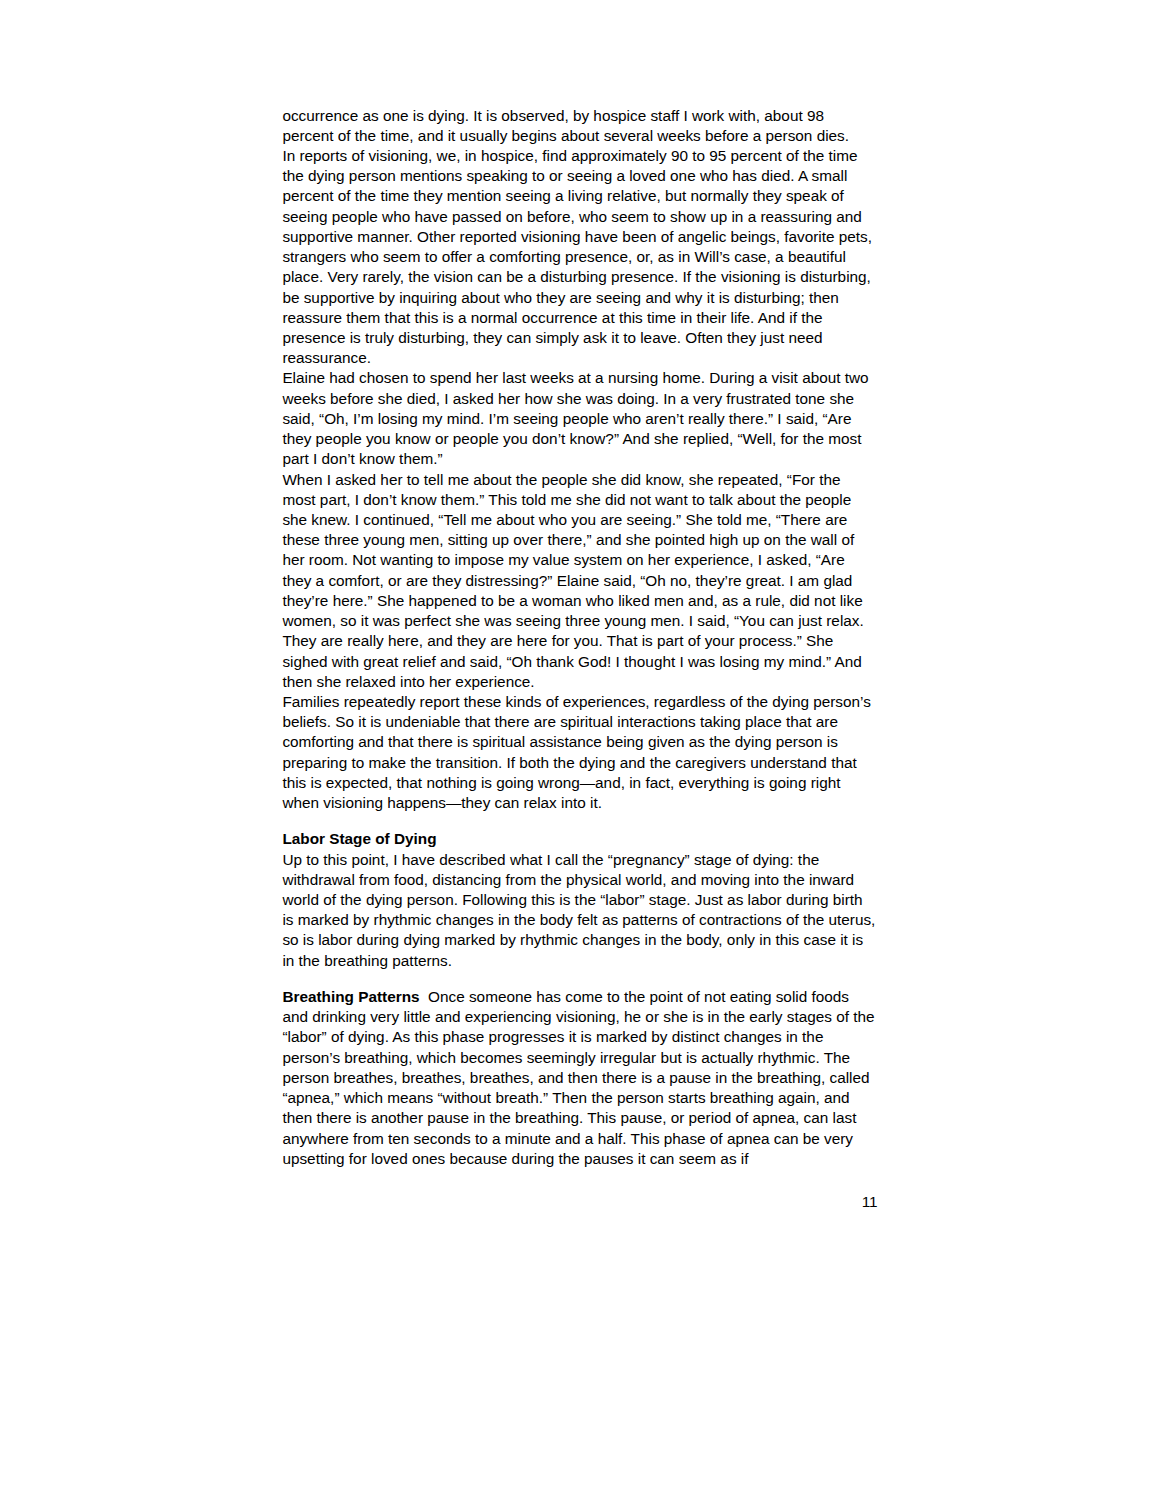occurrence as one is dying. It is observed, by hospice staff I work with, about 98 percent of the time, and it usually begins about several weeks before a person dies.
In reports of visioning, we, in hospice, find approximately 90 to 95 percent of the time the dying person mentions speaking to or seeing a loved one who has died. A small percent of the time they mention seeing a living relative, but normally they speak of seeing people who have passed on before, who seem to show up in a reassuring and supportive manner. Other reported visioning have been of angelic beings, favorite pets, strangers who seem to offer a comforting presence, or, as in Will’s case, a beautiful place. Very rarely, the vision can be a disturbing presence. If the visioning is disturbing, be supportive by inquiring about who they are seeing and why it is disturbing; then reassure them that this is a normal occurrence at this time in their life. And if the presence is truly disturbing, they can simply ask it to leave. Often they just need reassurance.
Elaine had chosen to spend her last weeks at a nursing home. During a visit about two weeks before she died, I asked her how she was doing. In a very frustrated tone she said, “Oh, I’m losing my mind. I’m seeing people who aren’t really there.” I said, “Are they people you know or people you don’t know?” And she replied, “Well, for the most part I don’t know them.”
When I asked her to tell me about the people she did know, she repeated, “For the most part, I don’t know them.” This told me she did not want to talk about the people she knew. I continued, “Tell me about who you are seeing.” She told me, “There are these three young men, sitting up over there,” and she pointed high up on the wall of her room. Not wanting to impose my value system on her experience, I asked, “Are they a comfort, or are they distressing?” Elaine said, “Oh no, they’re great. I am glad they’re here.” She happened to be a woman who liked men and, as a rule, did not like women, so it was perfect she was seeing three young men. I said, “You can just relax. They are really here, and they are here for you. That is part of your process.” She sighed with great relief and said, “Oh thank God! I thought I was losing my mind.” And then she relaxed into her experience.
Families repeatedly report these kinds of experiences, regardless of the dying person’s beliefs. So it is undeniable that there are spiritual interactions taking place that are comforting and that there is spiritual assistance being given as the dying person is preparing to make the transition. If both the dying and the caregivers understand that this is expected, that nothing is going wrong—and, in fact, everything is going right when visioning happens—they can relax into it.
Labor Stage of Dying
Up to this point, I have described what I call the “pregnancy” stage of dying: the withdrawal from food, distancing from the physical world, and moving into the inward world of the dying person. Following this is the “labor” stage. Just as labor during birth is marked by rhythmic changes in the body felt as patterns of contractions of the uterus, so is labor during dying marked by rhythmic changes in the body, only in this case it is in the breathing patterns.
Breathing Patterns Once someone has come to the point of not eating solid foods and drinking very little and experiencing visioning, he or she is in the early stages of the “labor” of dying. As this phase progresses it is marked by distinct changes in the person’s breathing, which becomes seemingly irregular but is actually rhythmic. The person breathes, breathes, breathes, and then there is a pause in the breathing, called “apnea,” which means “without breath.” Then the person starts breathing again, and then there is another pause in the breathing. This pause, or period of apnea, can last anywhere from ten seconds to a minute and a half. This phase of apnea can be very upsetting for loved ones because during the pauses it can seem as if
11